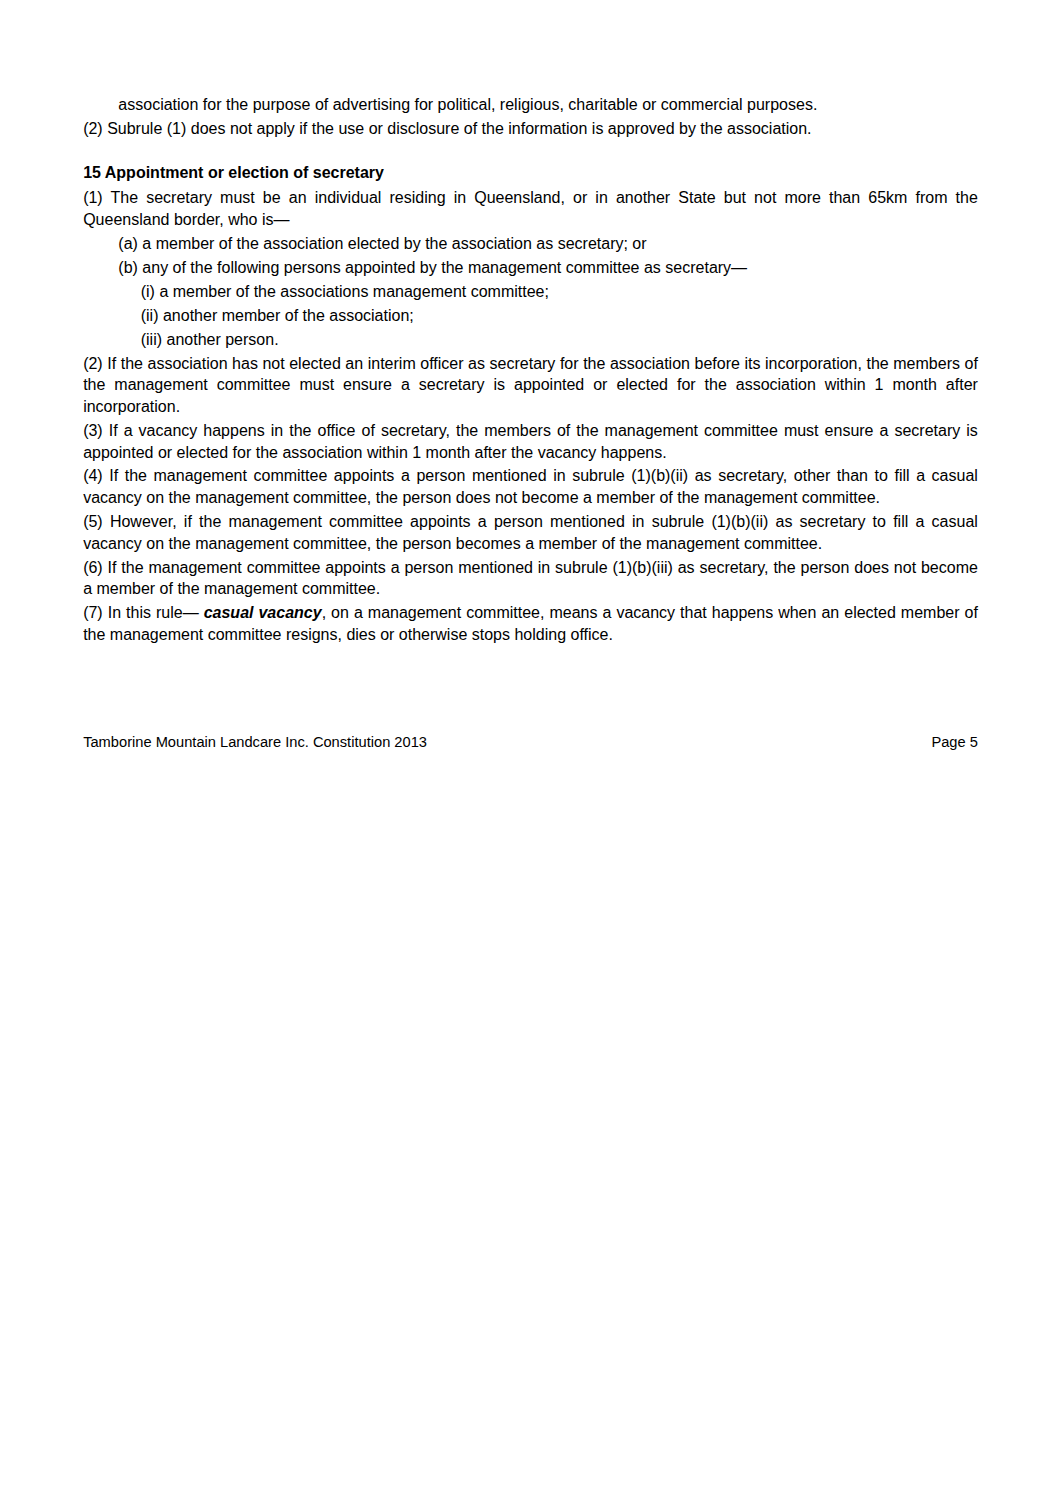association for the purpose of advertising for political, religious, charitable or commercial purposes.
(2) Subrule (1) does not apply if the use or disclosure of the information is approved by the association.
15 Appointment or election of secretary
(1) The secretary must be an individual residing in Queensland, or in another State but not more than 65km from the Queensland border, who is—
(a) a member of the association elected by the association as secretary; or
(b) any of the following persons appointed by the management committee as secretary—
(i) a member of the associations management committee;
(ii) another member of the association;
(iii) another person.
(2) If the association has not elected an interim officer as secretary for the association before its incorporation, the members of the management committee must ensure a secretary is appointed or elected for the association within 1 month after incorporation.
(3) If a vacancy happens in the office of secretary, the members of the management committee must ensure a secretary is appointed or elected for the association within 1 month after the vacancy happens.
(4) If the management committee appoints a person mentioned in subrule (1)(b)(ii) as secretary, other than to fill a casual vacancy on the management committee, the person does not become a member of the management committee.
(5) However, if the management committee appoints a person mentioned in subrule (1)(b)(ii) as secretary to fill a casual vacancy on the management committee, the person becomes a member of the management committee.
(6) If the management committee appoints a person mentioned in subrule (1)(b)(iii) as secretary, the person does not become a member of the management committee.
(7) In this rule— casual vacancy, on a management committee, means a vacancy that happens when an elected member of the management committee resigns, dies or otherwise stops holding office.
Tamborine Mountain Landcare Inc. Constitution 2013 Page 5